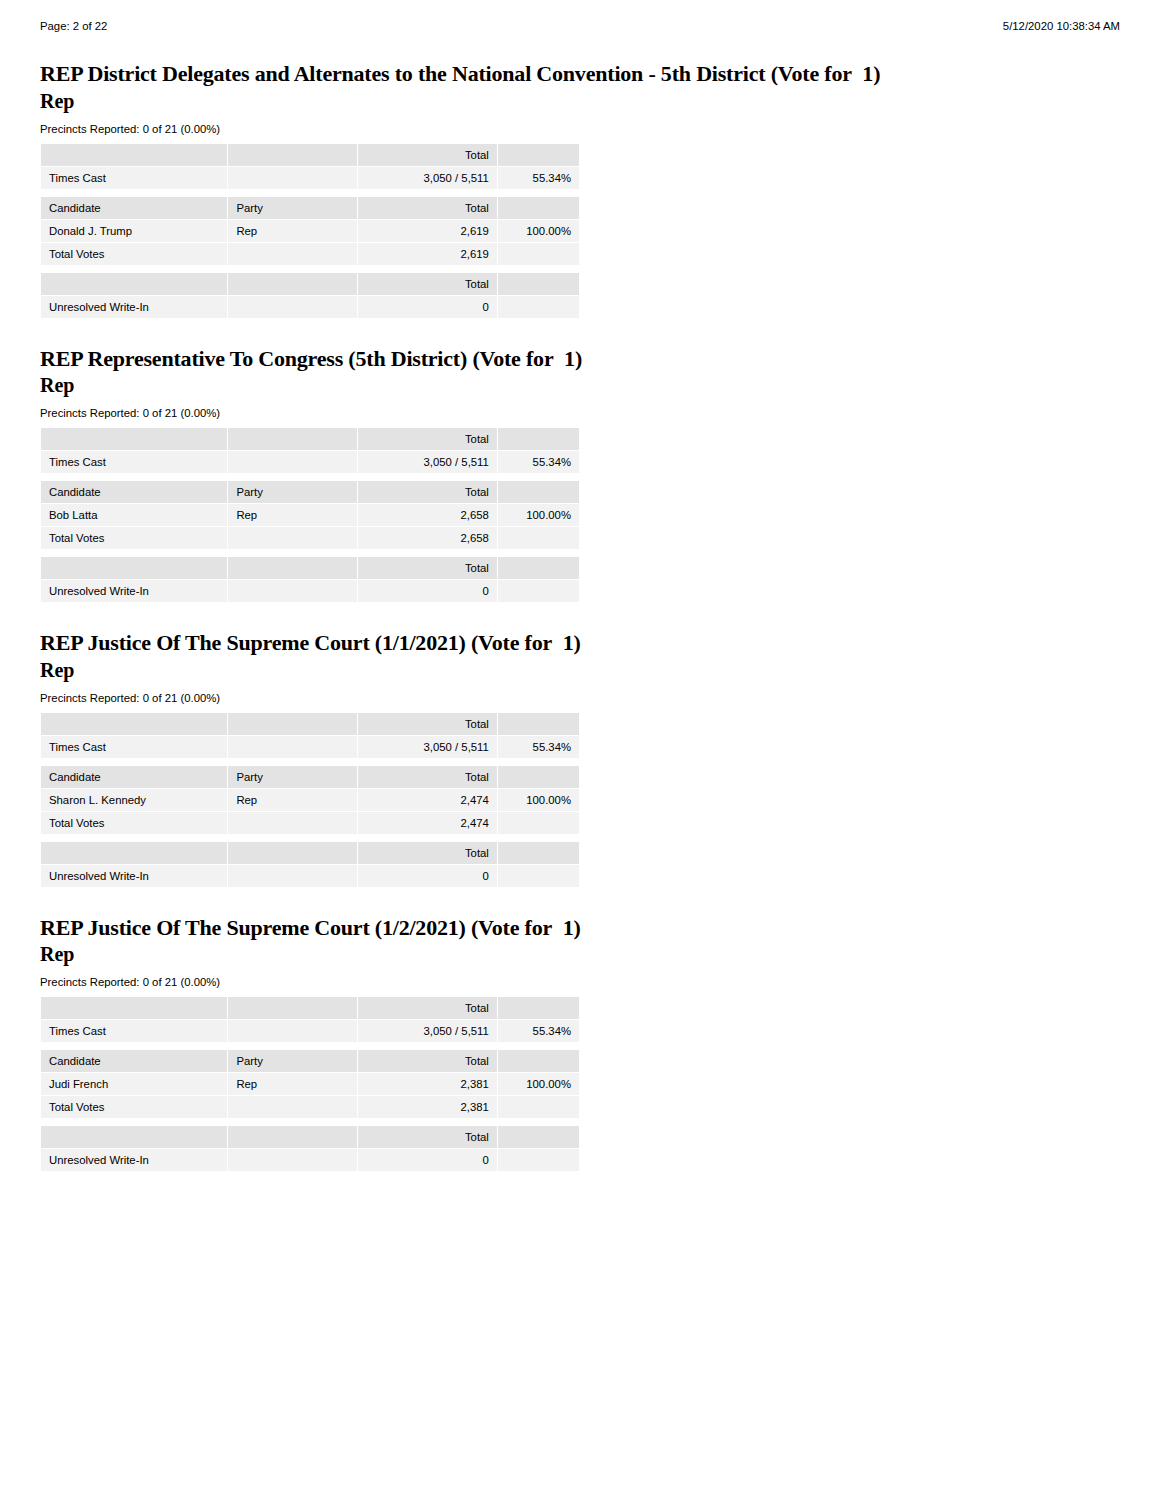Page: 2 of 22 5/12/2020 10:38:34 AM
REP District Delegates and Alternates to the National Convention - 5th District (Vote for 1)
Rep
Precincts Reported: 0 of 21 (0.00%)
| | | Total | |
| Times Cast | | 3,050 / 5,511 | 55.34% |
| Candidate | Party | Total | |
| Donald J. Trump | Rep | 2,619 | 100.00% |
| Total Votes | | 2,619 | |
| | | Total | |
| Unresolved Write-In | | 0 | |
REP Representative To Congress (5th District) (Vote for 1)
Rep
Precincts Reported: 0 of 21 (0.00%)
| | | Total | |
| Times Cast | | 3,050 / 5,511 | 55.34% |
| Candidate | Party | Total | |
| Bob Latta | Rep | 2,658 | 100.00% |
| Total Votes | | 2,658 | |
| | | Total | |
| Unresolved Write-In | | 0 | |
REP Justice Of The Supreme Court (1/1/2021) (Vote for 1)
Rep
Precincts Reported: 0 of 21 (0.00%)
| | | Total | |
| Times Cast | | 3,050 / 5,511 | 55.34% |
| Candidate | Party | Total | |
| Sharon L. Kennedy | Rep | 2,474 | 100.00% |
| Total Votes | | 2,474 | |
| | | Total | |
| Unresolved Write-In | | 0 | |
REP Justice Of The Supreme Court (1/2/2021) (Vote for 1)
Rep
Precincts Reported: 0 of 21 (0.00%)
| | | Total | |
| Times Cast | | 3,050 / 5,511 | 55.34% |
| Candidate | Party | Total | |
| Judi French | Rep | 2,381 | 100.00% |
| Total Votes | | 2,381 | |
| | | Total | |
| Unresolved Write-In | | 0 | |